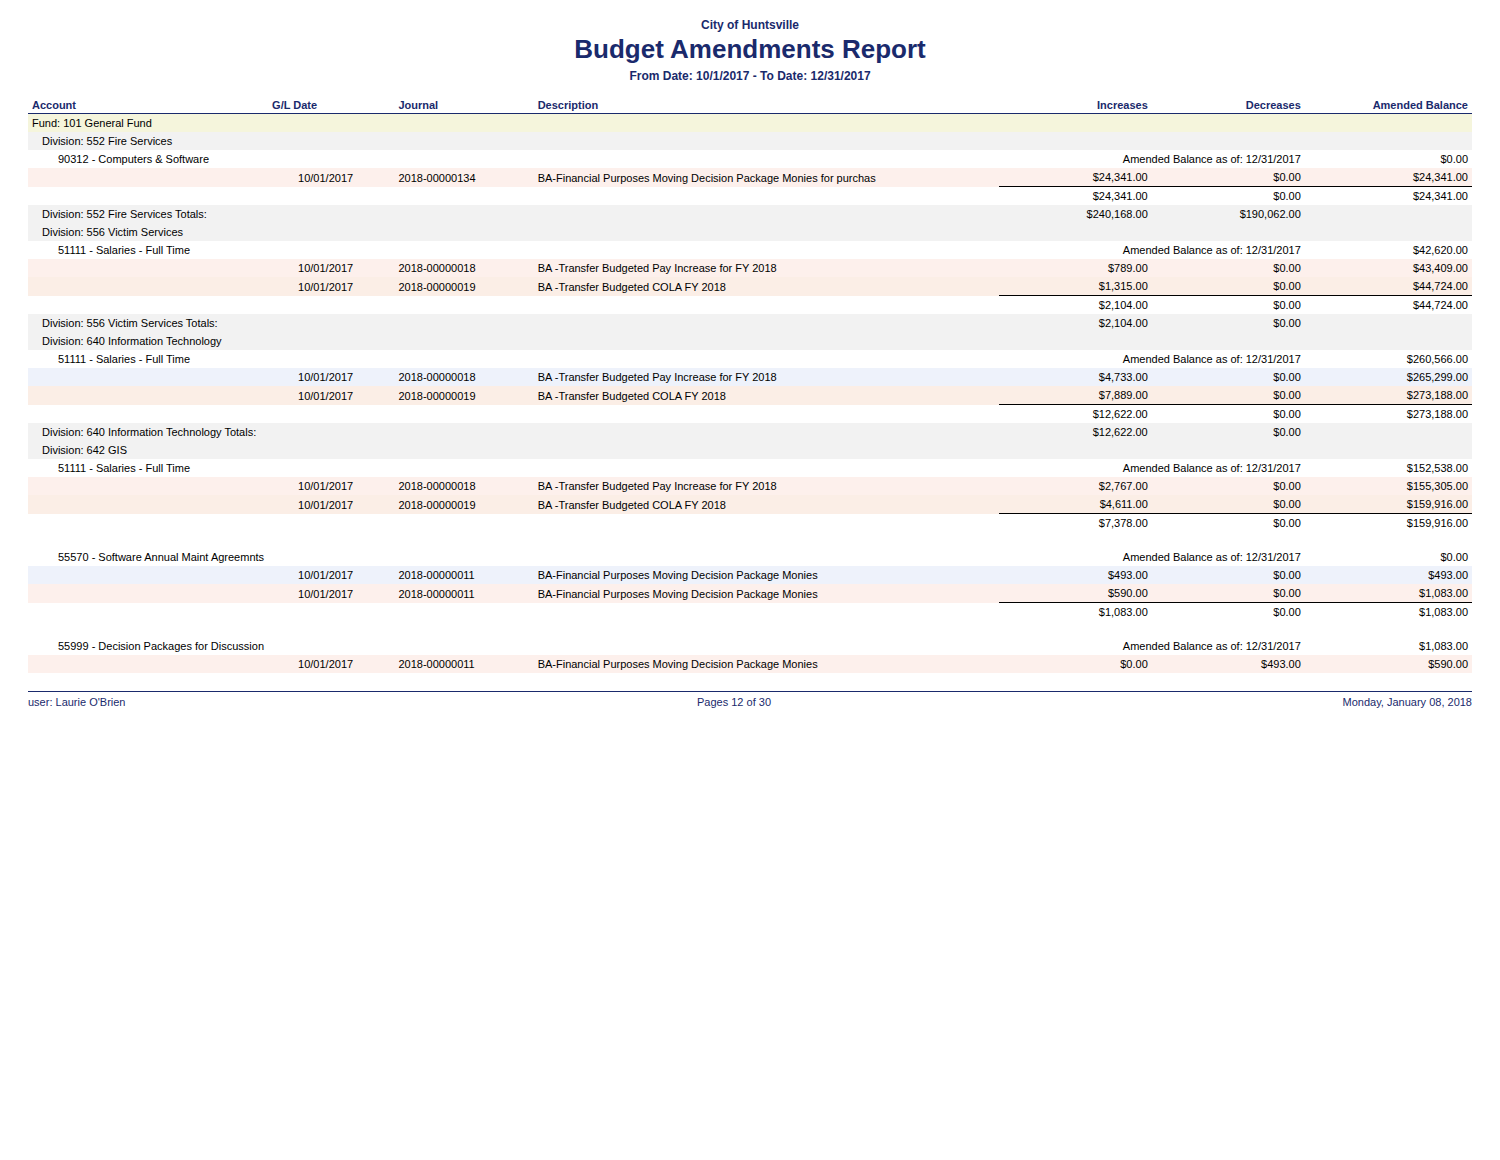City of Huntsville
Budget Amendments Report
From Date: 10/1/2017 - To Date: 12/31/2017
| Account | G/L Date | Journal | Description | Increases | Decreases | Amended Balance |
| --- | --- | --- | --- | --- | --- | --- |
| Fund: 101 General Fund |
| Division: 552 Fire Services |
| 90312 - Computers & Software | | | | Amended Balance as of: 12/31/2017 | $0.00 |
| | 10/01/2017 | 2018-00000134 | BA-Financial Purposes Moving Decision Package Monies for purchas | $24,341.00 | $0.00 | $24,341.00 |
| | | | | $24,341.00 | $0.00 | $24,341.00 |
| Division: 552 Fire Services Totals: | $240,168.00 | $190,062.00 | |
| Division: 556 Victim Services |
| 51111 - Salaries - Full Time | | | | Amended Balance as of: 12/31/2017 | $42,620.00 |
| | 10/01/2017 | 2018-00000018 | BA -Transfer Budgeted Pay Increase for FY 2018 | $789.00 | $0.00 | $43,409.00 |
| | 10/01/2017 | 2018-00000019 | BA -Transfer Budgeted COLA FY 2018 | $1,315.00 | $0.00 | $44,724.00 |
| | | | | $2,104.00 | $0.00 | $44,724.00 |
| Division: 556 Victim Services Totals: | $2,104.00 | $0.00 | |
| Division: 640 Information Technology |
| 51111 - Salaries - Full Time | | | | Amended Balance as of: 12/31/2017 | $260,566.00 |
| | 10/01/2017 | 2018-00000018 | BA -Transfer Budgeted Pay Increase for FY 2018 | $4,733.00 | $0.00 | $265,299.00 |
| | 10/01/2017 | 2018-00000019 | BA -Transfer Budgeted COLA FY 2018 | $7,889.00 | $0.00 | $273,188.00 |
| | | | | $12,622.00 | $0.00 | $273,188.00 |
| Division: 640 Information Technology Totals: | $12,622.00 | $0.00 | |
| Division: 642 GIS |
| 51111 - Salaries - Full Time | | | | Amended Balance as of: 12/31/2017 | $152,538.00 |
| | 10/01/2017 | 2018-00000018 | BA -Transfer Budgeted Pay Increase for FY 2018 | $2,767.00 | $0.00 | $155,305.00 |
| | 10/01/2017 | 2018-00000019 | BA -Transfer Budgeted COLA FY 2018 | $4,611.00 | $0.00 | $159,916.00 |
| | | | | $7,378.00 | $0.00 | $159,916.00 |
| 55570 - Software Annual Maint Agreemnts | | | | Amended Balance as of: 12/31/2017 | $0.00 |
| | 10/01/2017 | 2018-00000011 | BA-Financial Purposes Moving Decision Package Monies | $493.00 | $0.00 | $493.00 |
| | 10/01/2017 | 2018-00000011 | BA-Financial Purposes Moving Decision Package Monies | $590.00 | $0.00 | $1,083.00 |
| | | | | $1,083.00 | $0.00 | $1,083.00 |
| 55999 - Decision Packages for Discussion | | | | Amended Balance as of: 12/31/2017 | $1,083.00 |
| | 10/01/2017 | 2018-00000011 | BA-Financial Purposes Moving Decision Package Monies | $0.00 | $493.00 | $590.00 |
user: Laurie O'Brien
Pages 12 of 30
Monday, January 08, 2018